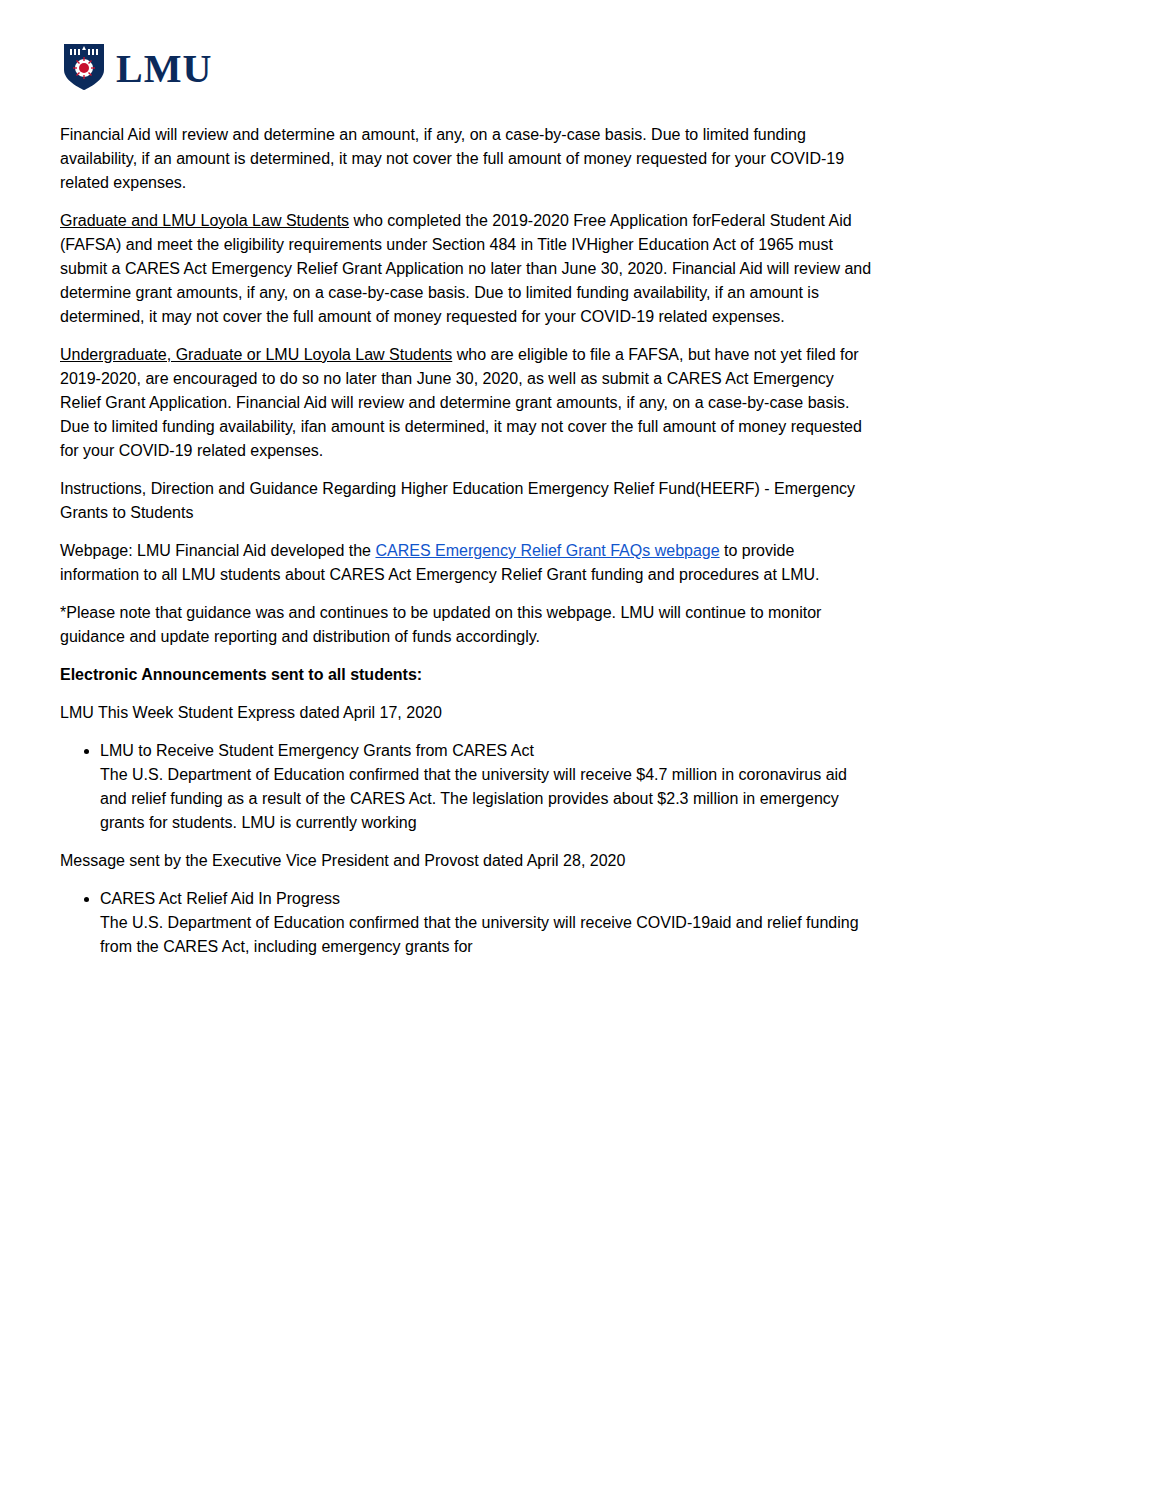LMU
Financial Aid will review and determine an amount, if any, on a case-by-case basis. Due to limited funding availability, if an amount is determined, it may not cover the full amount of money requested for your COVID-19 related expenses.
Graduate and LMU Loyola Law Students who completed the 2019-2020 Free Application forFederal Student Aid (FAFSA) and meet the eligibility requirements under Section 484 in Title IVHigher Education Act of 1965 must submit a CARES Act Emergency Relief Grant Application no later than June 30, 2020. Financial Aid will review and determine grant amounts, if any, on a case-by-case basis. Due to limited funding availability, if an amount is determined, it may not cover the full amount of money requested for your COVID-19 related expenses.
Undergraduate, Graduate or LMU Loyola Law Students who are eligible to file a FAFSA, but have not yet filed for 2019-2020, are encouraged to do so no later than June 30, 2020, as well as submit a CARES Act Emergency Relief Grant Application. Financial Aid will review and determine grant amounts, if any, on a case-by-case basis. Due to limited funding availability, ifan amount is determined, it may not cover the full amount of money requested for your COVID-19 related expenses.
Instructions, Direction and Guidance Regarding Higher Education Emergency Relief Fund(HEERF) - Emergency Grants to Students
Webpage: LMU Financial Aid developed the CARES Emergency Relief Grant FAQs webpage to provide information to all LMU students about CARES Act Emergency Relief Grant funding and procedures at LMU.
*Please note that guidance was and continues to be updated on this webpage. LMU will continue to monitor guidance and update reporting and distribution of funds accordingly.
Electronic Announcements sent to all students:
LMU This Week Student Express dated April 17, 2020
LMU to Receive Student Emergency Grants from CARES Act
The U.S. Department of Education confirmed that the university will receive $4.7 million in coronavirus aid and relief funding as a result of the CARES Act. The legislation provides about $2.3 million in emergency grants for students. LMU is currently working
Message sent by the Executive Vice President and Provost dated April 28, 2020
CARES Act Relief Aid In Progress
The U.S. Department of Education confirmed that the university will receive COVID-19aid and relief funding from the CARES Act, including emergency grants for